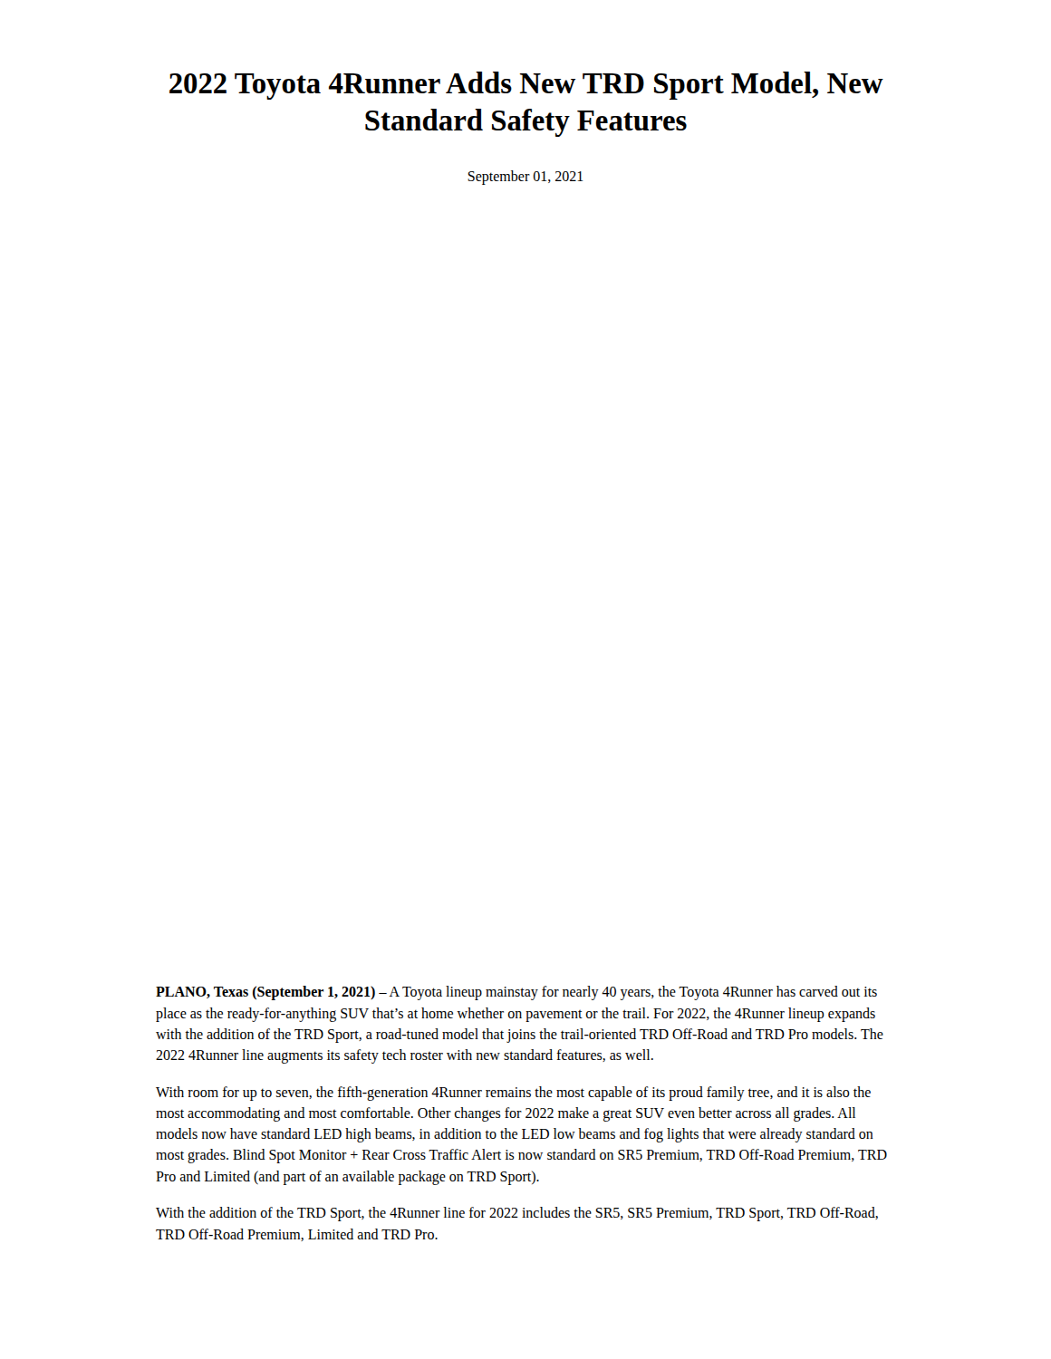2022 Toyota 4Runner Adds New TRD Sport Model, New Standard Safety Features
September 01, 2021
PLANO, Texas (September 1, 2021) – A Toyota lineup mainstay for nearly 40 years, the Toyota 4Runner has carved out its place as the ready-for-anything SUV that’s at home whether on pavement or the trail. For 2022, the 4Runner lineup expands with the addition of the TRD Sport, a road-tuned model that joins the trail-oriented TRD Off-Road and TRD Pro models. The 2022 4Runner line augments its safety tech roster with new standard features, as well.
With room for up to seven, the fifth-generation 4Runner remains the most capable of its proud family tree, and it is also the most accommodating and most comfortable. Other changes for 2022 make a great SUV even better across all grades. All models now have standard LED high beams, in addition to the LED low beams and fog lights that were already standard on most grades. Blind Spot Monitor + Rear Cross Traffic Alert is now standard on SR5 Premium, TRD Off-Road Premium, TRD Pro and Limited (and part of an available package on TRD Sport).
With the addition of the TRD Sport, the 4Runner line for 2022 includes the SR5, SR5 Premium, TRD Sport, TRD Off-Road, TRD Off-Road Premium, Limited and TRD Pro.